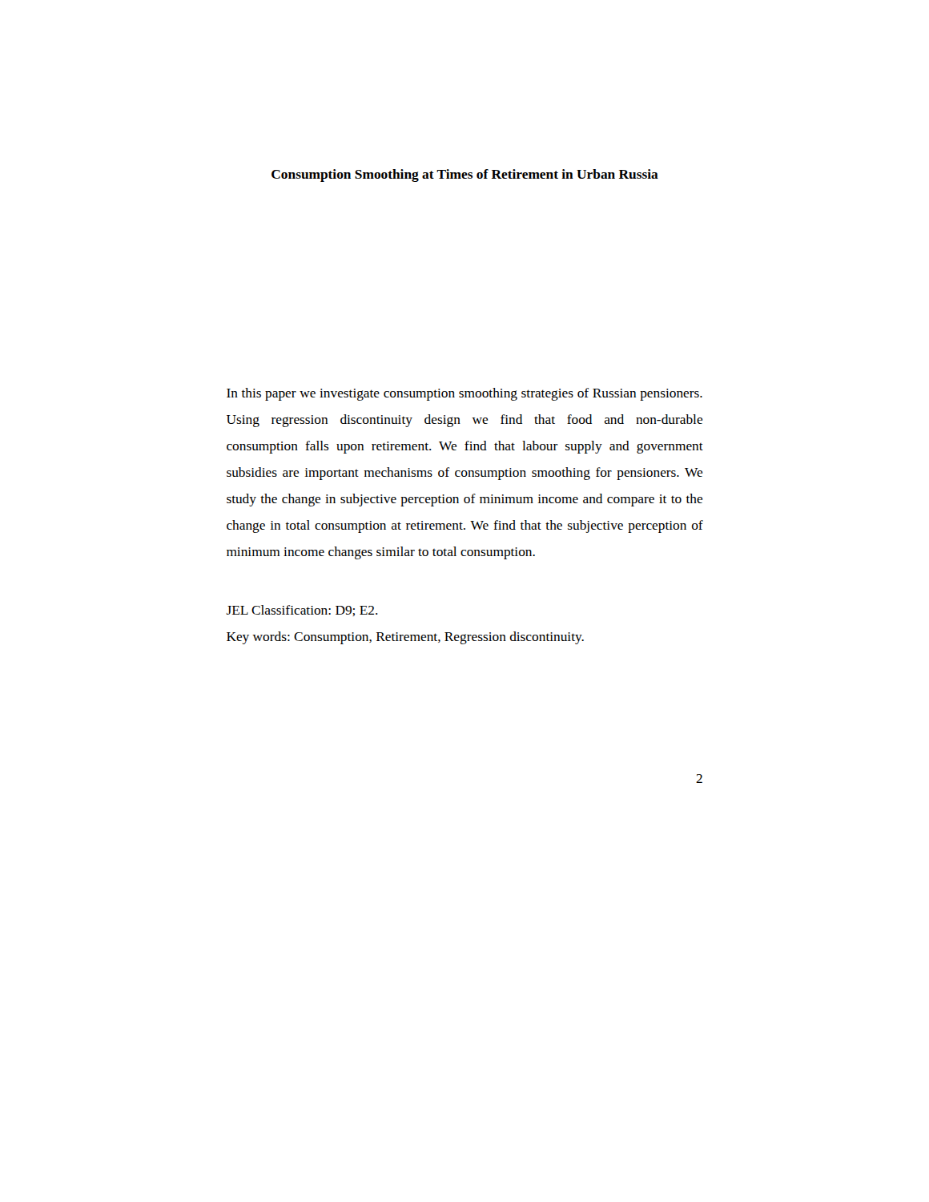Consumption Smoothing at Times of Retirement in Urban Russia
In this paper we investigate consumption smoothing strategies of Russian pensioners. Using regression discontinuity design we find that food and non-durable consumption falls upon retirement. We find that labour supply and government subsidies are important mechanisms of consumption smoothing for pensioners. We study the change in subjective perception of minimum income and compare it to the change in total consumption at retirement. We find that the subjective perception of minimum income changes similar to total consumption.
JEL Classification: D9; E2.
Key words: Consumption, Retirement, Regression discontinuity.
2